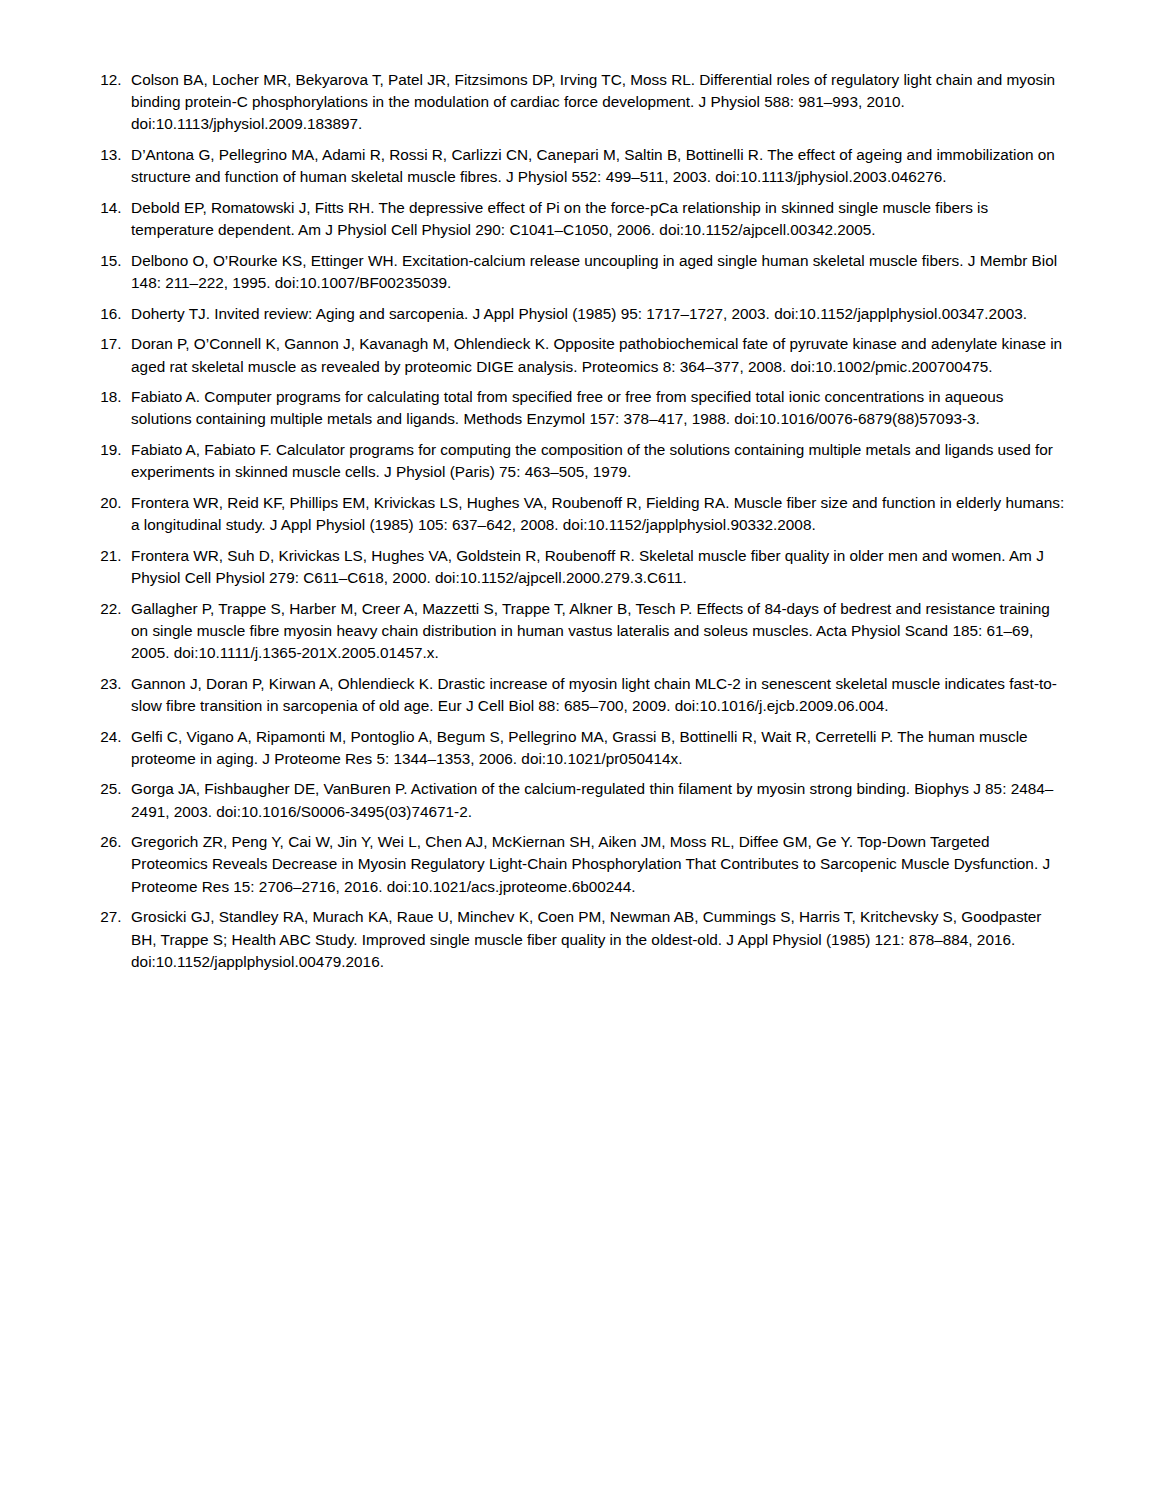Colson BA, Locher MR, Bekyarova T, Patel JR, Fitzsimons DP, Irving TC, Moss RL. Differential roles of regulatory light chain and myosin binding protein-C phosphorylations in the modulation of cardiac force development. J Physiol 588: 981–993, 2010. doi:10.1113/jphysiol.2009.183897.
D’Antona G, Pellegrino MA, Adami R, Rossi R, Carlizzi CN, Canepari M, Saltin B, Bottinelli R. The effect of ageing and immobilization on structure and function of human skeletal muscle fibres. J Physiol 552: 499–511, 2003. doi:10.1113/jphysiol.2003.046276.
Debold EP, Romatowski J, Fitts RH. The depressive effect of Pi on the force-pCa relationship in skinned single muscle fibers is temperature dependent. Am J Physiol Cell Physiol 290: C1041–C1050, 2006. doi:10.1152/ajpcell.00342.2005.
Delbono O, O’Rourke KS, Ettinger WH. Excitation-calcium release uncoupling in aged single human skeletal muscle fibers. J Membr Biol 148: 211–222, 1995. doi:10.1007/BF00235039.
Doherty TJ. Invited review: Aging and sarcopenia. J Appl Physiol (1985) 95: 1717–1727, 2003. doi:10.1152/japplphysiol.00347.2003.
Doran P, O’Connell K, Gannon J, Kavanagh M, Ohlendieck K. Opposite pathobiochemical fate of pyruvate kinase and adenylate kinase in aged rat skeletal muscle as revealed by proteomic DIGE analysis. Proteomics 8: 364–377, 2008. doi:10.1002/pmic.200700475.
Fabiato A. Computer programs for calculating total from specified free or free from specified total ionic concentrations in aqueous solutions containing multiple metals and ligands. Methods Enzymol 157: 378–417, 1988. doi:10.1016/0076-6879(88)57093-3.
Fabiato A, Fabiato F. Calculator programs for computing the composition of the solutions containing multiple metals and ligands used for experiments in skinned muscle cells. J Physiol (Paris) 75: 463–505, 1979.
Frontera WR, Reid KF, Phillips EM, Krivickas LS, Hughes VA, Roubenoff R, Fielding RA. Muscle fiber size and function in elderly humans: a longitudinal study. J Appl Physiol (1985) 105: 637–642, 2008. doi:10.1152/japplphysiol.90332.2008.
Frontera WR, Suh D, Krivickas LS, Hughes VA, Goldstein R, Roubenoff R. Skeletal muscle fiber quality in older men and women. Am J Physiol Cell Physiol 279: C611–C618, 2000. doi:10.1152/ajpcell.2000.279.3.C611.
Gallagher P, Trappe S, Harber M, Creer A, Mazzetti S, Trappe T, Alkner B, Tesch P. Effects of 84-days of bedrest and resistance training on single muscle fibre myosin heavy chain distribution in human vastus lateralis and soleus muscles. Acta Physiol Scand 185: 61–69, 2005. doi:10.1111/j.1365-201X.2005.01457.x.
Gannon J, Doran P, Kirwan A, Ohlendieck K. Drastic increase of myosin light chain MLC-2 in senescent skeletal muscle indicates fast-to-slow fibre transition in sarcopenia of old age. Eur J Cell Biol 88: 685–700, 2009. doi:10.1016/j.ejcb.2009.06.004.
Gelfi C, Vigano A, Ripamonti M, Pontoglio A, Begum S, Pellegrino MA, Grassi B, Bottinelli R, Wait R, Cerretelli P. The human muscle proteome in aging. J Proteome Res 5: 1344–1353, 2006. doi:10.1021/pr050414x.
Gorga JA, Fishbaugher DE, VanBuren P. Activation of the calcium-regulated thin filament by myosin strong binding. Biophys J 85: 2484–2491, 2003. doi:10.1016/S0006-3495(03)74671-2.
Gregorich ZR, Peng Y, Cai W, Jin Y, Wei L, Chen AJ, McKiernan SH, Aiken JM, Moss RL, Diffee GM, Ge Y. Top-Down Targeted Proteomics Reveals Decrease in Myosin Regulatory Light-Chain Phosphorylation That Contributes to Sarcopenic Muscle Dysfunction. J Proteome Res 15: 2706–2716, 2016. doi:10.1021/acs.jproteome.6b00244.
Grosicki GJ, Standley RA, Murach KA, Raue U, Minchev K, Coen PM, Newman AB, Cummings S, Harris T, Kritchevsky S, Goodpaster BH, Trappe S; Health ABC Study. Improved single muscle fiber quality in the oldest-old. J Appl Physiol (1985) 121: 878–884, 2016. doi:10.1152/japplphysiol.00479.2016.